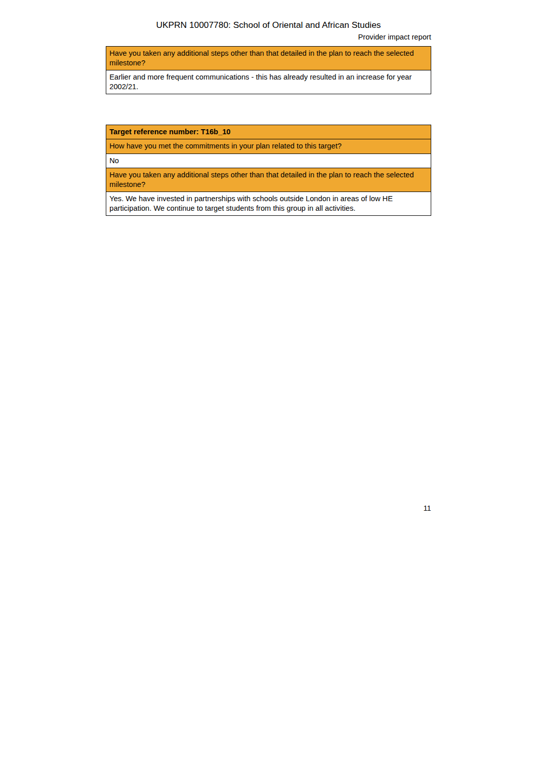UKPRN 10007780: School of Oriental and African Studies
Provider impact report
| Have you taken any additional steps other than that detailed in the plan to reach the selected milestone? |
| Earlier and more frequent communications - this has already resulted in an increase for year 2002/21. |
| Target reference number: T16b_10 |
| How have you met the commitments in your plan related to this target? |
| No |
| Have you taken any additional steps other than that detailed in the plan to reach the selected milestone? |
| Yes. We have invested in partnerships with schools outside London in areas of low HE participation. We continue to target students from this group in all activities. |
11